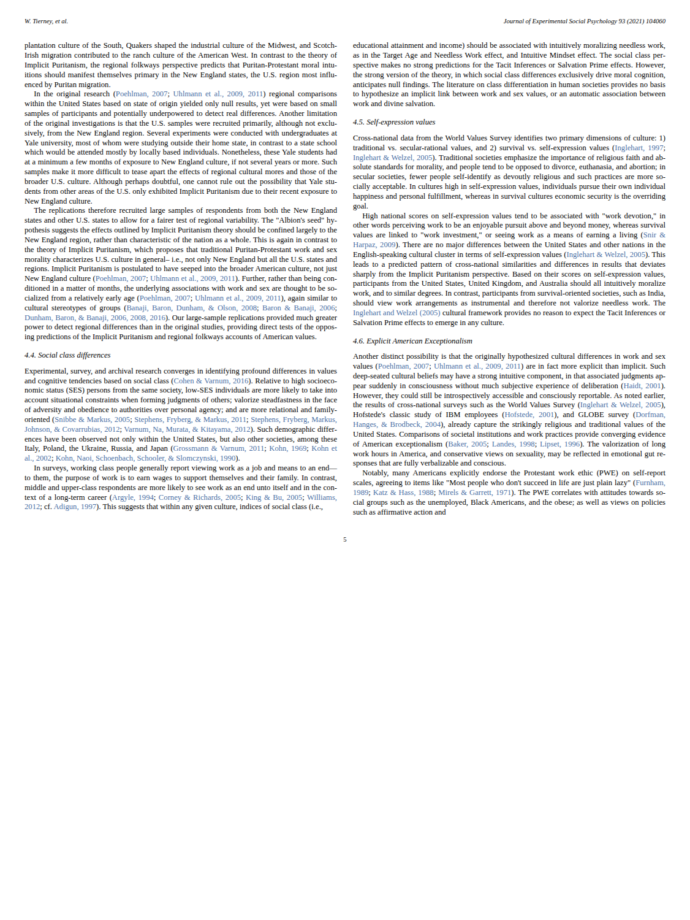W. Tierney, et al. Journal of Experimental Social Psychology 93 (2021) 104060
plantation culture of the South, Quakers shaped the industrial culture of the Midwest, and Scotch-Irish migration contributed to the ranch culture of the American West. In contrast to the theory of Implicit Puritanism, the regional folkways perspective predicts that Puritan-Protestant moral intuitions should manifest themselves primary in the New England states, the U.S. region most influenced by Puritan migration.
In the original research (Poehlman, 2007; Uhlmann et al., 2009, 2011) regional comparisons within the United States based on state of origin yielded only null results, yet were based on small samples of participants and potentially underpowered to detect real differences. Another limitation of the original investigations is that the U.S. samples were recruited primarily, although not exclusively, from the New England region. Several experiments were conducted with undergraduates at Yale university, most of whom were studying outside their home state, in contrast to a state school which would be attended mostly by locally based individuals. Nonetheless, these Yale students had at a minimum a few months of exposure to New England culture, if not several years or more. Such samples make it more difficult to tease apart the effects of regional cultural mores and those of the broader U.S. culture. Although perhaps doubtful, one cannot rule out the possibility that Yale students from other areas of the U.S. only exhibited Implicit Puritanism due to their recent exposure to New England culture.
The replications therefore recruited large samples of respondents from both the New England states and other U.S. states to allow for a fairer test of regional variability. The "Albion's seed" hypothesis suggests the effects outlined by Implicit Puritanism theory should be confined largely to the New England region, rather than characteristic of the nation as a whole. This is again in contrast to the theory of Implicit Puritanism, which proposes that traditional Puritan-Protestant work and sex morality characterizes U.S. culture in general– i.e., not only New England but all the U.S. states and regions. Implicit Puritanism is postulated to have seeped into the broader American culture, not just New England culture (Poehlman, 2007; Uhlmann et al., 2009, 2011). Further, rather than being conditioned in a matter of months, the underlying associations with work and sex are thought to be socialized from a relatively early age (Poehlman, 2007; Uhlmann et al., 2009, 2011), again similar to cultural stereotypes of groups (Banaji, Baron, Dunham, & Olson, 2008; Baron & Banaji, 2006; Dunham, Baron, & Banaji, 2006, 2008, 2016). Our large-sample replications provided much greater power to detect regional differences than in the original studies, providing direct tests of the opposing predictions of the Implicit Puritanism and regional folkways accounts of American values.
4.4. Social class differences
Experimental, survey, and archival research converges in identifying profound differences in values and cognitive tendencies based on social class (Cohen & Varnum, 2016). Relative to high socioeconomic status (SES) persons from the same society, low-SES individuals are more likely to take into account situational constraints when forming judgments of others; valorize steadfastness in the face of adversity and obedience to authorities over personal agency; and are more relational and family-oriented (Snibbe & Markus, 2005; Stephens, Fryberg, & Markus, 2011; Stephens, Fryberg, Markus, Johnson, & Covarrubias, 2012; Varnum, Na, Murata, & Kitayama, 2012). Such demographic differences have been observed not only within the United States, but also other societies, among these Italy, Poland, the Ukraine, Russia, and Japan (Grossmann & Varnum, 2011; Kohn, 1969; Kohn et al., 2002; Kohn, Naoi, Schoenbach, Schooler, & Slomczynski, 1990).
In surveys, working class people generally report viewing work as a job and means to an end— to them, the purpose of work is to earn wages to support themselves and their family. In contrast, middle and upper-class respondents are more likely to see work as an end unto itself and in the context of a long-term career (Argyle, 1994; Corney & Richards, 2005; King & Bu, 2005; Williams, 2012; cf. Adigun, 1997). This suggests that within any given culture, indices of social class (i.e.,
educational attainment and income) should be associated with intuitively moralizing needless work, as in the Target Age and Needless Work effect, and Intuitive Mindset effect. The social class perspective makes no strong predictions for the Tacit Inferences or Salvation Prime effects. However, the strong version of the theory, in which social class differences exclusively drive moral cognition, anticipates null findings. The literature on class differentiation in human societies provides no basis to hypothesize an implicit link between work and sex values, or an automatic association between work and divine salvation.
4.5. Self-expression values
Cross-national data from the World Values Survey identifies two primary dimensions of culture: 1) traditional vs. secular-rational values, and 2) survival vs. self-expression values (Inglehart, 1997; Inglehart & Welzel, 2005). Traditional societies emphasize the importance of religious faith and absolute standards for morality, and people tend to be opposed to divorce, euthanasia, and abortion; in secular societies, fewer people self-identify as devoutly religious and such practices are more socially acceptable. In cultures high in self-expression values, individuals pursue their own individual happiness and personal fulfillment, whereas in survival cultures economic security is the overriding goal.
High national scores on self-expression values tend to be associated with "work devotion," in other words perceiving work to be an enjoyable pursuit above and beyond money, whereas survival values are linked to "work investment," or seeing work as a means of earning a living (Snir & Harpaz, 2009). There are no major differences between the United States and other nations in the English-speaking cultural cluster in terms of self-expression values (Inglehart & Welzel, 2005). This leads to a predicted pattern of cross-national similarities and differences in results that deviates sharply from the Implicit Puritanism perspective. Based on their scores on self-expression values, participants from the United States, United Kingdom, and Australia should all intuitively moralize work, and to similar degrees. In contrast, participants from survival-oriented societies, such as India, should view work arrangements as instrumental and therefore not valorize needless work. The Inglehart and Welzel (2005) cultural framework provides no reason to expect the Tacit Inferences or Salvation Prime effects to emerge in any culture.
4.6. Explicit American Exceptionalism
Another distinct possibility is that the originally hypothesized cultural differences in work and sex values (Poehlman, 2007; Uhlmann et al., 2009, 2011) are in fact more explicit than implicit. Such deep-seated cultural beliefs may have a strong intuitive component, in that associated judgments appear suddenly in consciousness without much subjective experience of deliberation (Haidt, 2001). However, they could still be introspectively accessible and consciously reportable. As noted earlier, the results of cross-national surveys such as the World Values Survey (Inglehart & Welzel, 2005), Hofstede's classic study of IBM employees (Hofstede, 2001), and GLOBE survey (Dorfman, Hanges, & Brodbeck, 2004), already capture the strikingly religious and traditional values of the United States. Comparisons of societal institutions and work practices provide converging evidence of American exceptionalism (Baker, 2005; Landes, 1998; Lipset, 1996). The valorization of long work hours in America, and conservative views on sexuality, may be reflected in emotional gut responses that are fully verbalizable and conscious.
Notably, many Americans explicitly endorse the Protestant work ethic (PWE) on self-report scales, agreeing to items like "Most people who don't succeed in life are just plain lazy" (Furnham, 1989; Katz & Hass, 1988; Mirels & Garrett, 1971). The PWE correlates with attitudes towards social groups such as the unemployed, Black Americans, and the obese; as well as views on policies such as affirmative action and
5